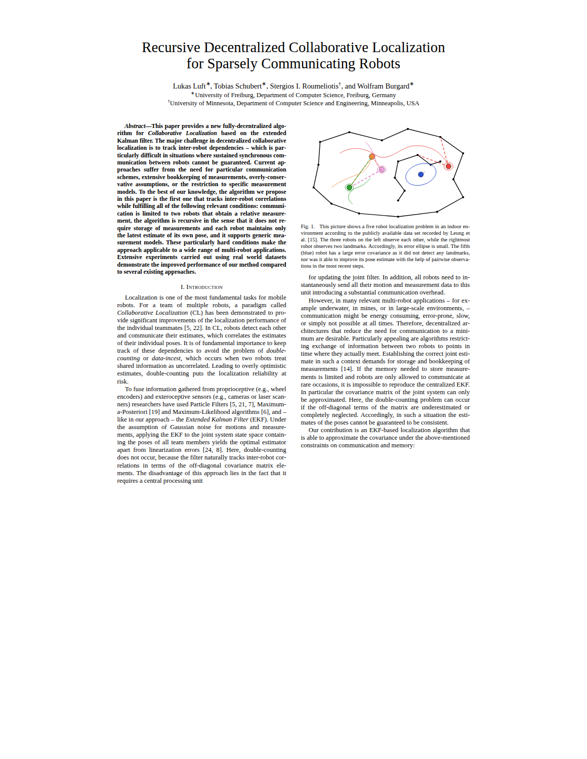Recursive Decentralized Collaborative Localization
for Sparsely Communicating Robots
Lukas Luft∗, Tobias Schubert∗, Stergios I. Roumeliotis†, and Wolfram Burgard∗
∗University of Freiburg, Department of Computer Science, Freiburg, Germany
†University of Minnesota, Department of Computer Science and Engineering, Minneapolis, USA
Abstract—This paper provides a new fully-decentralized algorithm for Collaborative Localization based on the extended Kalman filter. The major challenge in decentralized collaborative localization is to track inter-robot dependencies – which is particularly difficult in situations where sustained synchronous communication between robots cannot be guaranteed. Current approaches suffer from the need for particular communication schemes, extensive bookkeeping of measurements, overly-conservative assumptions, or the restriction to specific measurement models. To the best of our knowledge, the algorithm we propose in this paper is the first one that tracks inter-robot correlations while fulfilling all of the following relevant conditions: communication is limited to two robots that obtain a relative measurement, the algorithm is recursive in the sense that it does not require storage of measurements and each robot maintains only the latest estimate of its own pose, and it supports generic measurement models. These particularly hard conditions make the approach applicable to a wide range of multi-robot applications. Extensive experiments carried out using real world datasets demonstrate the improved performance of our method compared to several existing approaches.
I. Introduction
Localization is one of the most fundamental tasks for mobile robots. For a team of multiple robots, a paradigm called Collaborative Localization (CL) has been demonstrated to provide significant improvements of the localization performance of the individual teammates [5, 22]. In CL, robots detect each other and communicate their estimates, which correlates the estimates of their individual poses. It is of fundamental importance to keep track of these dependencies to avoid the problem of double-counting or data-incest, which occurs when two robots treat shared information as uncorrelated. Leading to overly optimistic estimates, double-counting puts the localization reliability at risk.
To fuse information gathered from proprioceptive (e.g., wheel encoders) and exteroceptive sensors (e.g., cameras or laser scanners) researchers have used Particle Filters [5, 21, 7], Maximum-a-Posteriori [19] and Maximum-Likelihood algorithms [6], and – like in our approach – the Extended Kalman Filter (EKF). Under the assumption of Gaussian noise for motions and measurements, applying the EKF to the joint system state space containing the poses of all team members yields the optimal estimator apart from linearization errors [24, 8]. Here, double-counting does not occur, because the filter naturally tracks inter-robot correlations in terms of the off-diagonal covariance matrix elements. The disadvantage of this approach lies in the fact that it requires a central processing unit
Fig. 1. This picture shows a five robot localization problem in an indoor environment according to the publicly available data set recorded by Leung et al. [15]. The three robots on the left observe each other, while the rightmost robot observes two landmarks. Accordingly, its error ellipse is small. The fifth (blue) robot has a large error covariance as it did not detect any landmarks, nor was it able to improve its pose estimate with the help of pairwise observations in the most recent steps.
for updating the joint filter. In addition, all robots need to instantaneously send all their motion and measurement data to this unit introducing a substantial communication overhead.
However, in many relevant multi-robot applications – for example underwater, in mines, or in large-scale environments, – communication might be energy consuming, error-prone, slow, or simply not possible at all times. Therefore, decentralized architectures that reduce the need for communication to a minimum are desirable. Particularly appealing are algorithms restricting exchange of information between two robots to points in time where they actually meet. Establishing the correct joint estimate in such a context demands for storage and bookkeeping of measurements [14]. If the memory needed to store measurements is limited and robots are only allowed to communicate at rare occasions, it is impossible to reproduce the centralized EKF. In particular the covariance matrix of the joint system can only be approximated. Here, the double-counting problem can occur if the off-diagonal terms of the matrix are underestimated or completely neglected. Accordingly, in such a situation the estimates of the poses cannot be guaranteed to be consistent.
Our contribution is an EKF-based localization algorithm that is able to approximate the covariance under the above-mentioned constraints on communication and memory: